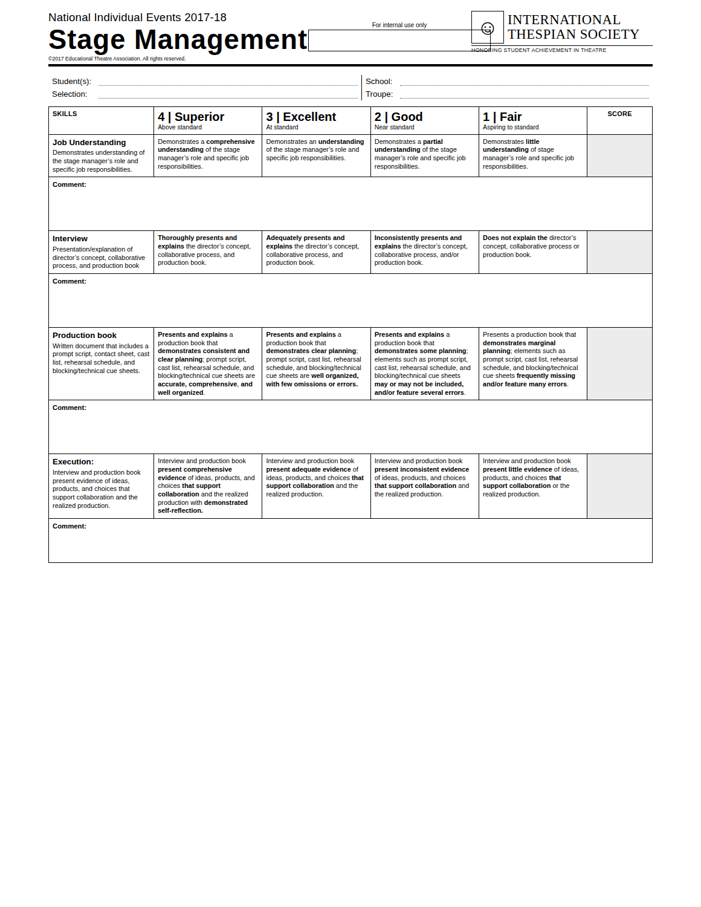National Individual Events 2017-18
Stage Management
©2017 Educational Theatre Association. All rights reserved.
For internal use only
☺
INTERNATIONAL
THESPIAN SOCIETY
HONORING STUDENT ACHIEVEMENT IN THEATRE
| Student(s): | | School: | |
| Selection: | | Troupe: | |
| SKILLS | 4 / Superior Above standard | 3 / Excellent At standard | 2 / Good Near standard | 1 / Fair Aspiring to standard | SCORE |
| --- | --- | --- | --- | --- | --- |
| Job Understanding Demonstrates under­standing of the stage manager’s role and specific job responsibilities. | Demonstrates a comprehensive understanding of the stage manager’s role and specific job responsibilities. | Demonstrates an understanding of the stage manager’s role and specific job responsibilities. | Demonstrates a partial understanding of the stage manager’s role and specific job responsibilities. | Demonstrates little understanding of stage manager’s role and specific job responsibilities. | |
| Comment: |
| Interview Presentation/explanation of director’s concept, collaborative process, and production book | Thoroughly presents and explains the director’s concept, collaborative process, and production book. | Adequately presents and explains the director’s concept, collaborative process, and production book. | Inconsistently presents and explains the director’s concept, collaborative process, and/or production book. | Does not explain the director’s concept, collaborative process or production book. | |
| Comment: |
| Production book Written document that includes a prompt script, contact sheet, cast list, rehearsal schedule, and blocking/technical cue sheets. | Presents and explains a production book that demonstrates consistent and clear planning ; prompt script, cast list, rehearsal schedule, and blocking/technical cue sheets are accurate, comprehensive , and well organized . | Presents and explains a production book that demonstrates clear planning ; prompt script, cast list, rehearsal schedule, and blocking/technical cue sheets are well organized, with few omissions or errors. | Presents and explains a production book that demonstrates some planning ; elements such as prompt script, cast list, rehearsal schedule, and blocking/technical cue sheets may or may not be included, and/or feature several errors . | Presents a production book that demonstrates marginal planning ; elements such as prompt script, cast list, rehearsal schedule, and blocking/technical cue sheets frequently missing and/or feature many errors . | |
| Comment: |
| Execution: Interview and production book present evidence of ideas, products, and choices that support collaboration and the realized production. | Interview and production book present comprehensive evidence of ideas, products, and choices that support collaboration and the realized production with demonstrated self-reflection. | Interview and production book present adequate evidence of ideas, products, and choices that support collaboration and the realized production. | Interview and production book present inconsistent evidence of ideas, products, and choices that support collaboration and the realized production. | Interview and production book present little evidence of ideas, products, and choices that support collaboration or the realized production. | |
| Comment: |